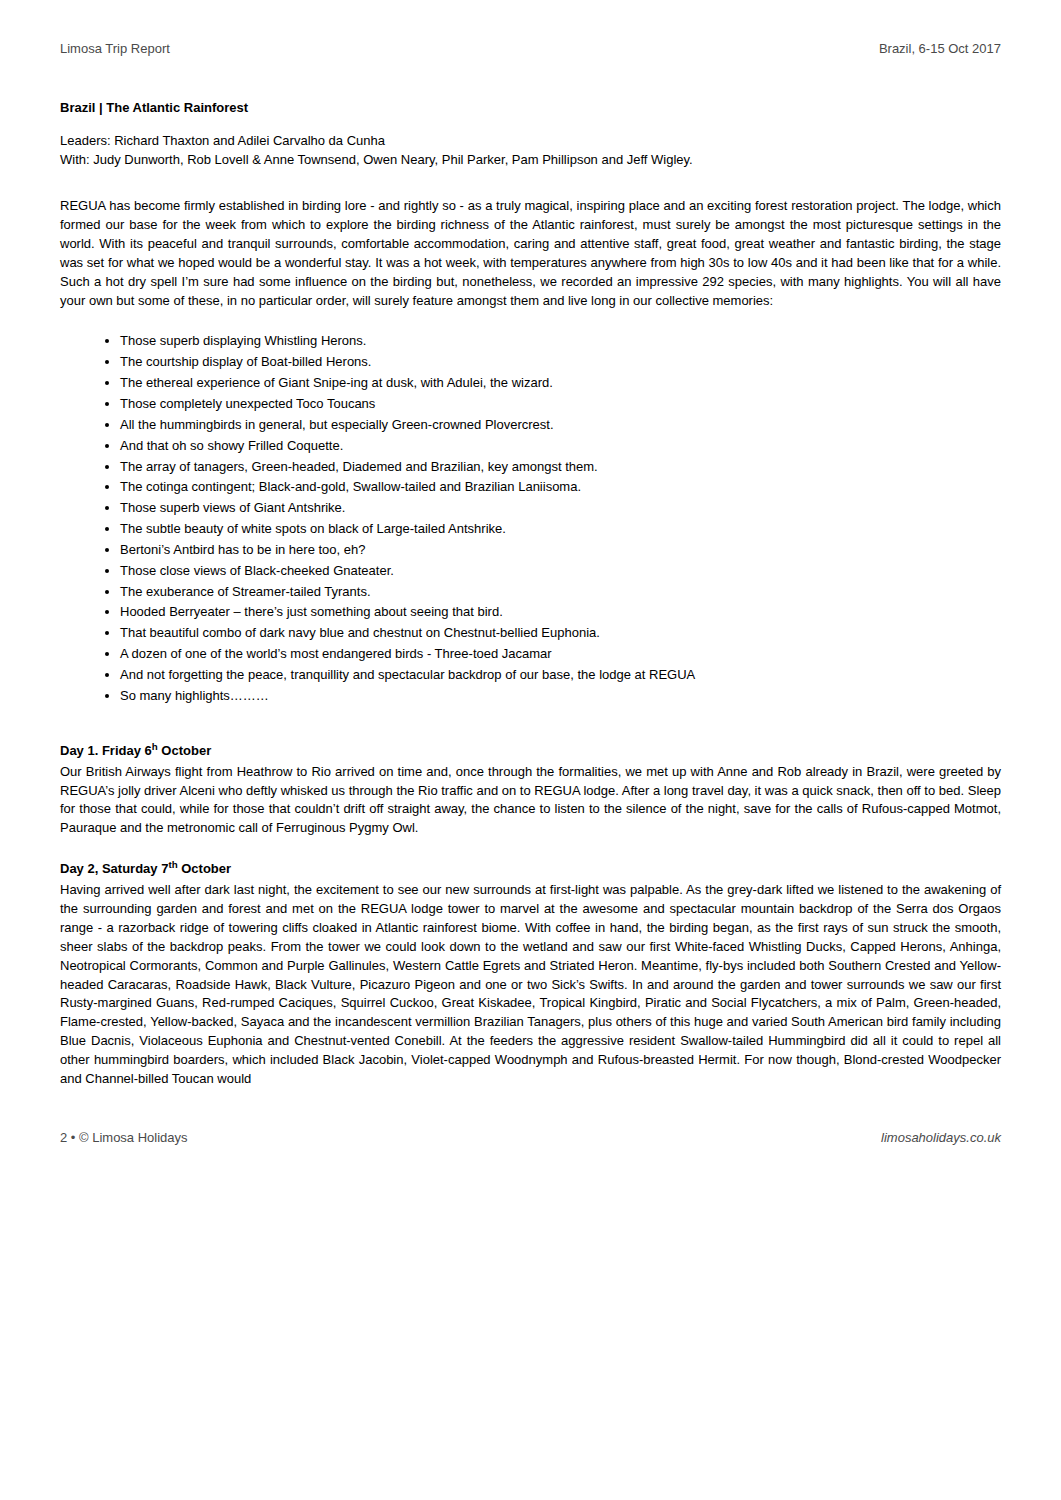Limosa Trip Report Brazil, 6-15 Oct 2017
Brazil | The Atlantic Rainforest
Leaders: Richard Thaxton and Adilei Carvalho da Cunha
With: Judy Dunworth, Rob Lovell & Anne Townsend, Owen Neary, Phil Parker, Pam Phillipson and Jeff Wigley.
REGUA has become firmly established in birding lore - and rightly so - as a truly magical, inspiring place and an exciting forest restoration project. The lodge, which formed our base for the week from which to explore the birding richness of the Atlantic rainforest, must surely be amongst the most picturesque settings in the world. With its peaceful and tranquil surrounds, comfortable accommodation, caring and attentive staff, great food, great weather and fantastic birding, the stage was set for what we hoped would be a wonderful stay. It was a hot week, with temperatures anywhere from high 30s to low 40s and it had been like that for a while. Such a hot dry spell I’m sure had some influence on the birding but, nonetheless, we recorded an impressive 292 species, with many highlights. You will all have your own but some of these, in no particular order, will surely feature amongst them and live long in our collective memories:
Those superb displaying Whistling Herons.
The courtship display of Boat-billed Herons.
The ethereal experience of Giant Snipe-ing at dusk, with Adulei, the wizard.
Those completely unexpected Toco Toucans
All the hummingbirds in general, but especially Green-crowned Plovercrest.
And that oh so showy Frilled Coquette.
The array of tanagers, Green-headed, Diademed and Brazilian, key amongst them.
The cotinga contingent; Black-and-gold, Swallow-tailed and Brazilian Laniisoma.
Those superb views of Giant Antshrike.
The subtle beauty of white spots on black of Large-tailed Antshrike.
Bertoni’s Antbird has to be in here too, eh?
Those close views of Black-cheeked Gnateater.
The exuberance of Streamer-tailed Tyrants.
Hooded Berryeater – there’s just something about seeing that bird.
That beautiful combo of dark navy blue and chestnut on Chestnut-bellied Euphonia.
A dozen of one of the world’s most endangered birds - Three-toed Jacamar
And not forgetting the peace, tranquillity and spectacular backdrop of our base, the lodge at REGUA
So many highlights………
Day 1. Friday 6h October
Our British Airways flight from Heathrow to Rio arrived on time and, once through the formalities, we met up with Anne and Rob already in Brazil, were greeted by REGUA’s jolly driver Alceni who deftly whisked us through the Rio traffic and on to REGUA lodge. After a long travel day, it was a quick snack, then off to bed. Sleep for those that could, while for those that couldn’t drift off straight away, the chance to listen to the silence of the night, save for the calls of Rufous-capped Motmot, Pauraque and the metronomic call of Ferruginous Pygmy Owl.
Day 2, Saturday 7th October
Having arrived well after dark last night, the excitement to see our new surrounds at first-light was palpable. As the grey-dark lifted we listened to the awakening of the surrounding garden and forest and met on the REGUA lodge tower to marvel at the awesome and spectacular mountain backdrop of the Serra dos Orgaos range - a razorback ridge of towering cliffs cloaked in Atlantic rainforest biome. With coffee in hand, the birding began, as the first rays of sun struck the smooth, sheer slabs of the backdrop peaks. From the tower we could look down to the wetland and saw our first White-faced Whistling Ducks, Capped Herons, Anhinga, Neotropical Cormorants, Common and Purple Gallinules, Western Cattle Egrets and Striated Heron. Meantime, fly-bys included both Southern Crested and Yellow-headed Caracaras, Roadside Hawk, Black Vulture, Picazuro Pigeon and one or two Sick’s Swifts. In and around the garden and tower surrounds we saw our first Rusty-margined Guans, Red-rumped Caciques, Squirrel Cuckoo, Great Kiskadee, Tropical Kingbird, Piratic and Social Flycatchers, a mix of Palm, Green-headed, Flame-crested, Yellow-backed, Sayaca and the incandescent vermillion Brazilian Tanagers, plus others of this huge and varied South American bird family including Blue Dacnis, Violaceous Euphonia and Chestnut-vented Conebill. At the feeders the aggressive resident Swallow-tailed Hummingbird did all it could to repel all other hummingbird boarders, which included Black Jacobin, Violet-capped Woodnymph and Rufous-breasted Hermit. For now though, Blond-crested Woodpecker and Channel-billed Toucan would
2 • © Limosa Holidays limosaholidays.co.uk